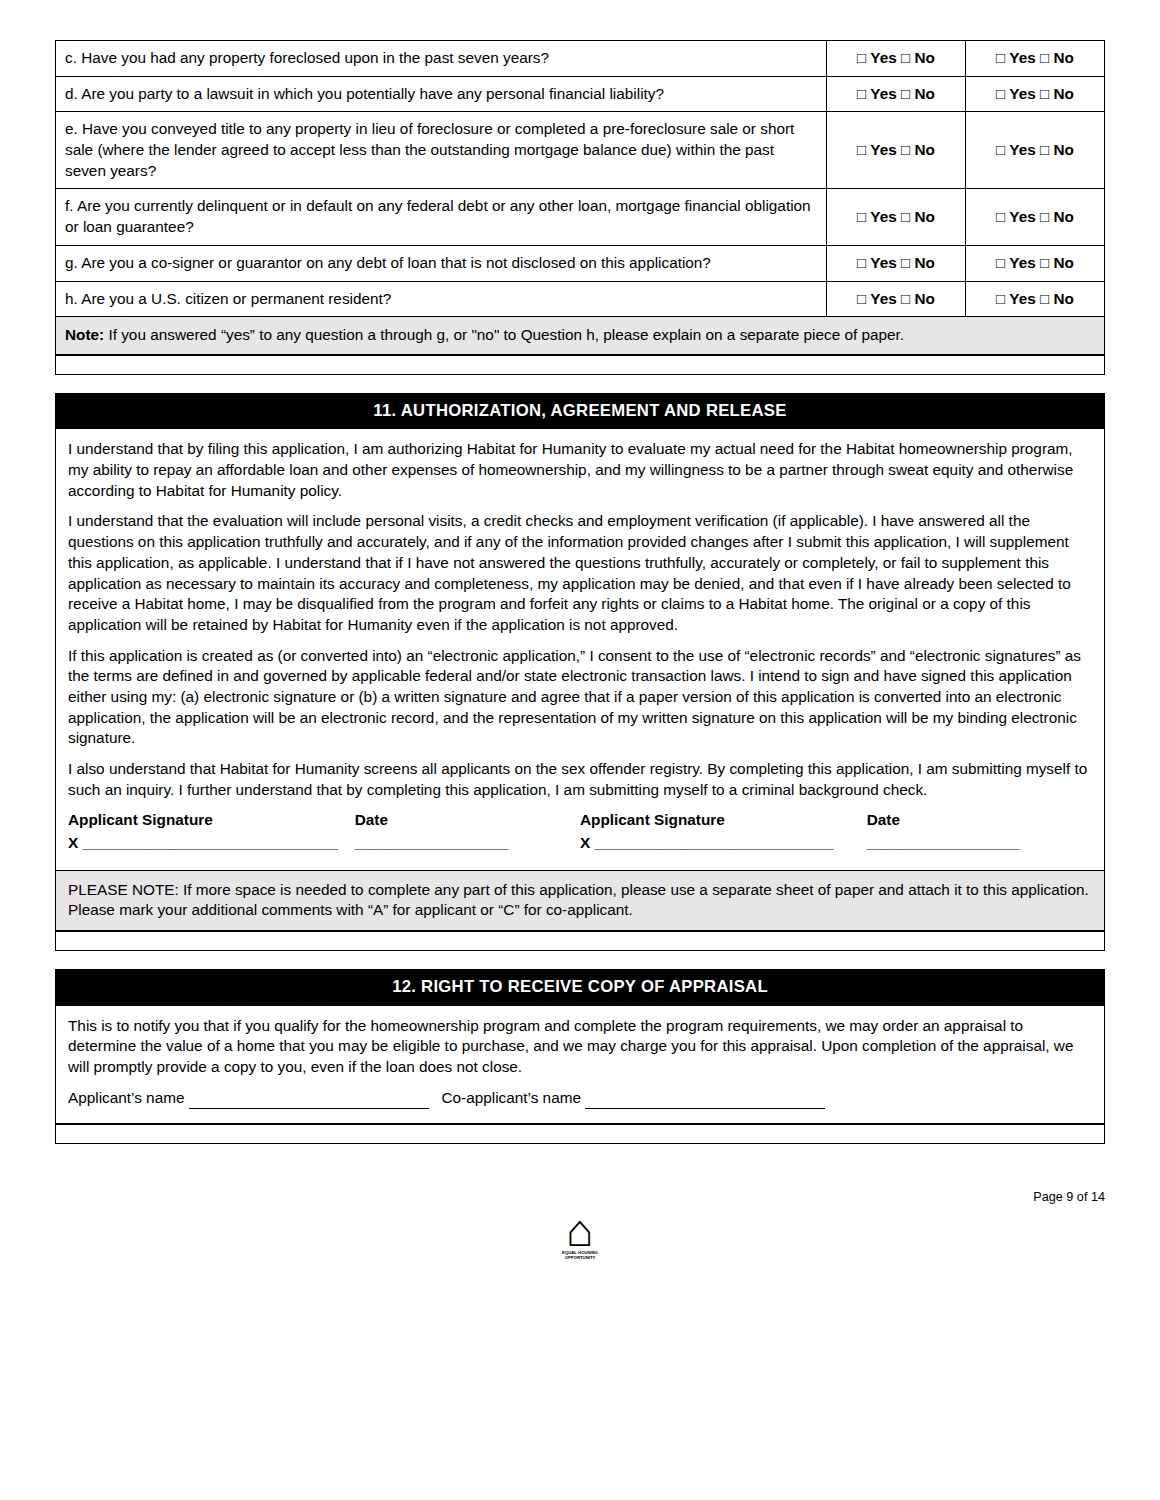| c. Have you had any property foreclosed upon in the past seven years? | □ Yes □ No | □ Yes □ No |
| d. Are you party to a lawsuit in which you potentially have any personal financial liability? | □ Yes □ No | □ Yes □ No |
| e. Have you conveyed title to any property in lieu of foreclosure or completed a pre-foreclosure sale or short sale (where the lender agreed to accept less than the outstanding mortgage balance due) within the past seven years? | □ Yes □ No | □ Yes □ No |
| f. Are you currently delinquent or in default on any federal debt or any other loan, mortgage financial obligation or loan guarantee? | □ Yes □ No | □ Yes □ No |
| g. Are you a co-signer or guarantor on any debt of loan that is not disclosed on this application? | □ Yes □ No | □ Yes □ No |
| h. Are you a U.S. citizen or permanent resident? | □ Yes □ No | □ Yes □ No |
Note: If you answered “yes” to any question a through g, or "no" to Question h, please explain on a separate piece of paper.
11. AUTHORIZATION, AGREEMENT AND RELEASE
I understand that by filing this application, I am authorizing Habitat for Humanity to evaluate my actual need for the Habitat homeownership program, my ability to repay an affordable loan and other expenses of homeownership, and my willingness to be a partner through sweat equity and otherwise according to Habitat for Humanity policy.
I understand that the evaluation will include personal visits, a credit checks and employment verification (if applicable). I have answered all the questions on this application truthfully and accurately, and if any of the information provided changes after I submit this application, I will supplement this application, as applicable. I understand that if I have not answered the questions truthfully, accurately or completely, or fail to supplement this application as necessary to maintain its accuracy and completeness, my application may be denied, and that even if I have already been selected to receive a Habitat home, I may be disqualified from the program and forfeit any rights or claims to a Habitat home. The original or a copy of this application will be retained by Habitat for Humanity even if the application is not approved.
If this application is created as (or converted into) an “electronic application,” I consent to the use of “electronic records” and “electronic signatures” as the terms are defined in and governed by applicable federal and/or state electronic transaction laws. I intend to sign and have signed this application either using my: (a) electronic signature or (b) a written signature and agree that if a paper version of this application is converted into an electronic application, the application will be an electronic record, and the representation of my written signature on this application will be my binding electronic signature.
I also understand that Habitat for Humanity screens all applicants on the sex offender registry. By completing this application, I am submitting myself to such an inquiry. I further understand that by completing this application, I am submitting myself to a criminal background check.
| Applicant Signature | Date | Applicant Signature | Date |
| X ______________________________ | __________________ | X ____________________________ | __________________ |
PLEASE NOTE: If more space is needed to complete any part of this application, please use a separate sheet of paper and attach it to this application. Please mark your additional comments with “A” for applicant or “C” for co-applicant.
12. RIGHT TO RECEIVE COPY OF APPRAISAL
This is to notify you that if you qualify for the homeownership program and complete the program requirements, we may order an appraisal to determine the value of a home that you may be eligible to purchase, and we may charge you for this appraisal. Upon completion of the appraisal, we will promptly provide a copy to you, even if the loan does not close.
Applicant’s name Co-applicant’s name
Page 9 of 14
⌂ EQUAL HOUSING
OPPORTUNITY